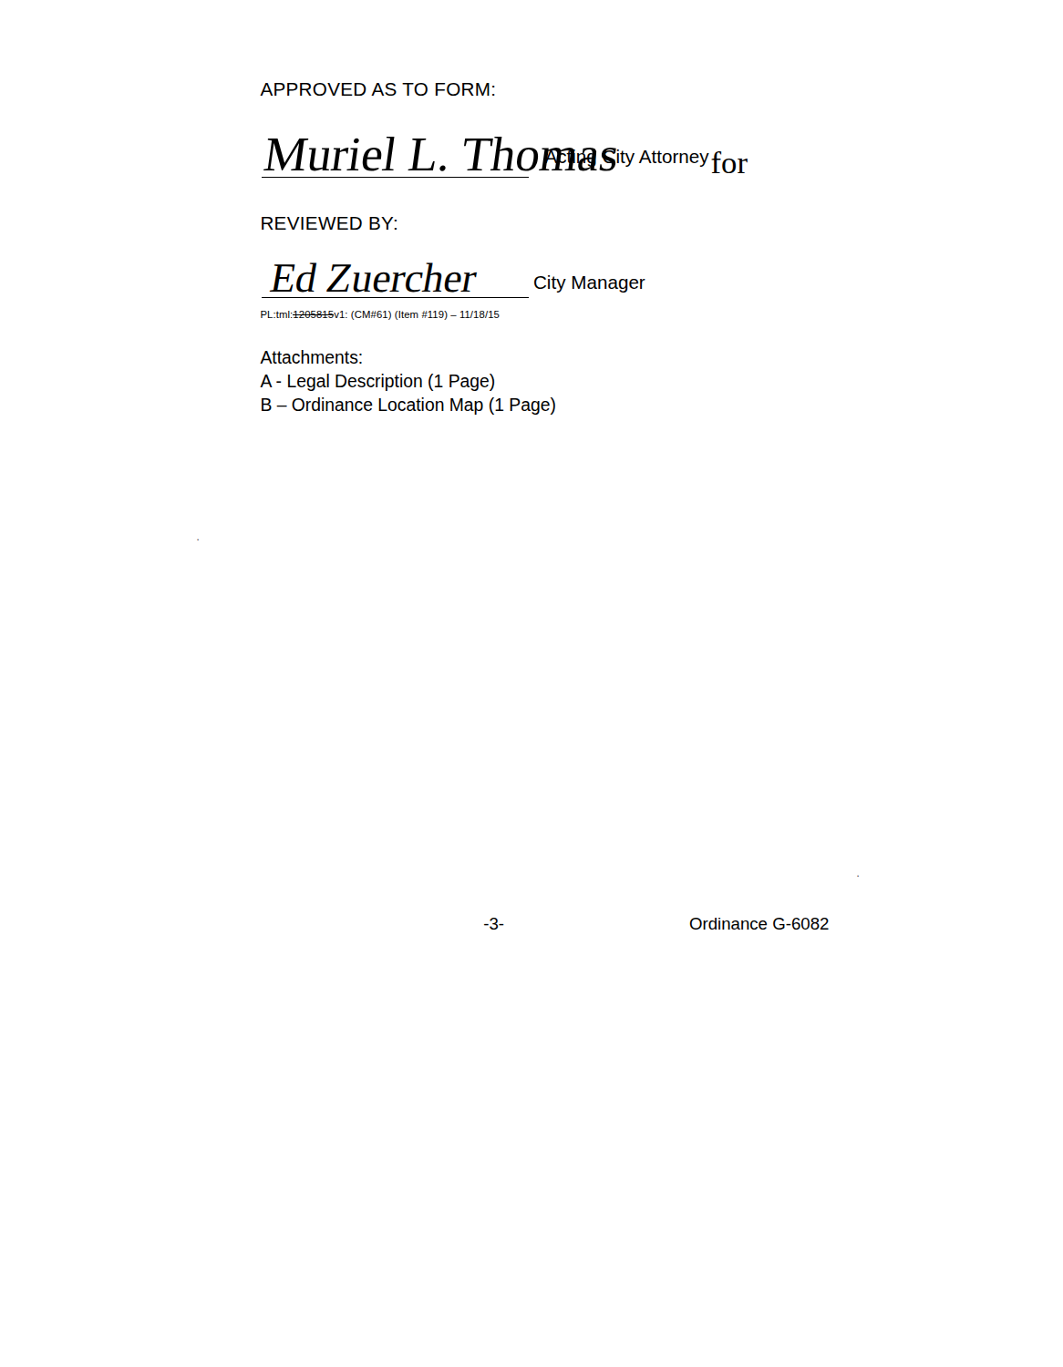APPROVED AS TO FORM:
Muriel L. Thomas
Acting City Attorneyfor
REVIEWED BY:
Ed Zuercher
City Manager
PL:tml:1205815v1: (CM#61) (Item #119) – 11/18/15
Attachments:
A - Legal Description (1 Page)
B – Ordinance Location Map (1 Page)
.
.
-3- Ordinance G-6082